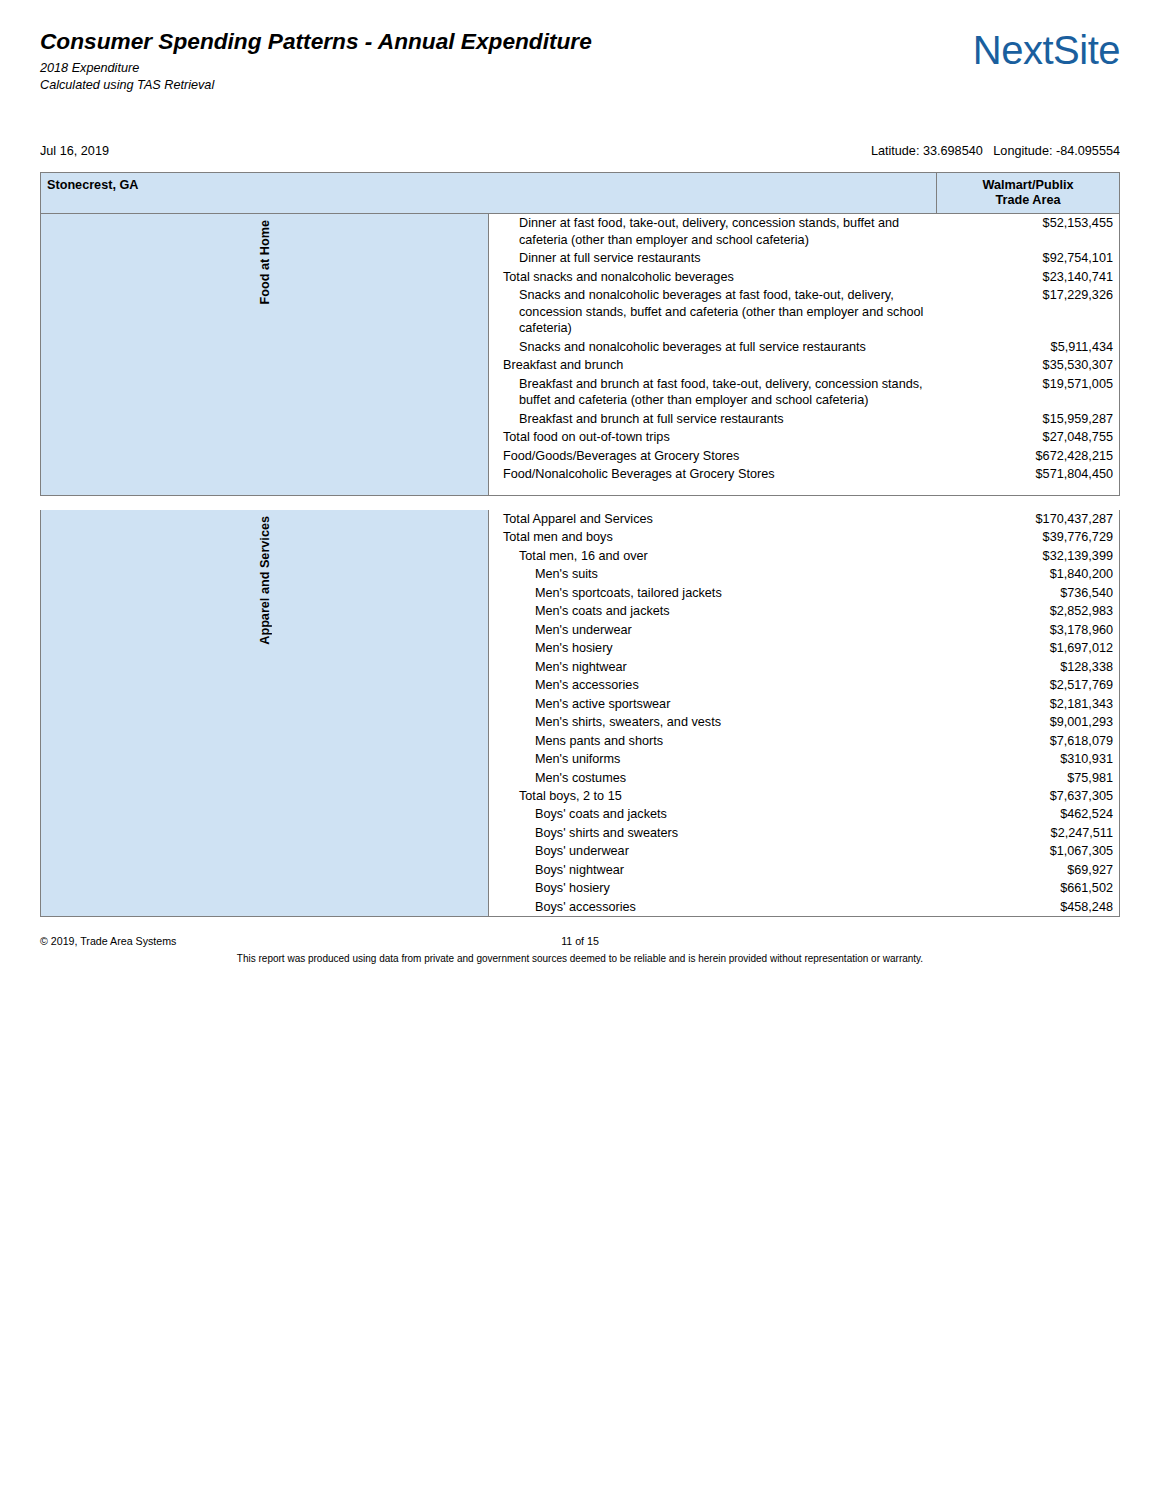Consumer Spending Patterns - Annual Expenditure
2018 Expenditure
Calculated using TAS Retrieval
Next Site
Jul 16, 2019 Latitude: 33.698540 Longitude: -84.095554
| Stonecrest, GA | Walmart/Publix Trade Area |
| --- | --- |
| Food at Home | / Dinner at fast food, take-out, delivery, concession stands, buffet and cafeteria (other than employer and school cafeteria) / $52,153,455 / / Dinner at full service restaurants / $92,754,101 / / Total snacks and nonalcoholic beverages / $23,140,741 / / Snacks and nonalcoholic beverages at fast food, take-out, delivery, concession stands, buffet and cafeteria (other than employer and school cafeteria) / $17,229,326 / / Snacks and nonalcoholic beverages at full service restaurants / $5,911,434 / / Breakfast and brunch / $35,530,307 / / Breakfast and brunch at fast food, take-out, delivery, concession stands, buffet and cafeteria (other than employer and school cafeteria) / $19,571,005 / / Breakfast and brunch at full service restaurants / $15,959,287 / / Total food on out-of-town trips / $27,048,755 / / Food/Goods/Beverages at Grocery Stores / $672,428,215 / / Food/Nonalcoholic Beverages at Grocery Stores / $571,804,450 / |
| Apparel and Services | / Total Apparel and Services / $170,437,287 / / Total men and boys / $39,776,729 / / Total men, 16 and over / $32,139,399 / / Men's suits / $1,840,200 / / Men's sportcoats, tailored jackets / $736,540 / / Men's coats and jackets / $2,852,983 / / Men's underwear / $3,178,960 / / Men's hosiery / $1,697,012 / / Men's nightwear / $128,338 / / Men's accessories / $2,517,769 / / Men's active sportswear / $2,181,343 / / Men's shirts, sweaters, and vests / $9,001,293 / / Mens pants and shorts / $7,618,079 / / Men's uniforms / $310,931 / / Men's costumes / $75,981 / / Total boys, 2 to 15 / $7,637,305 / / Boys' coats and jackets / $462,524 / / Boys' shirts and sweaters / $2,247,511 / / Boys' underwear / $1,067,305 / / Boys' nightwear / $69,927 / / Boys' hosiery / $661,502 / / Boys' accessories / $458,248 / |
© 2019, Trade Area Systems
11 of 15
This report was produced using data from private and government sources deemed to be reliable and is herein provided without representation or warranty.